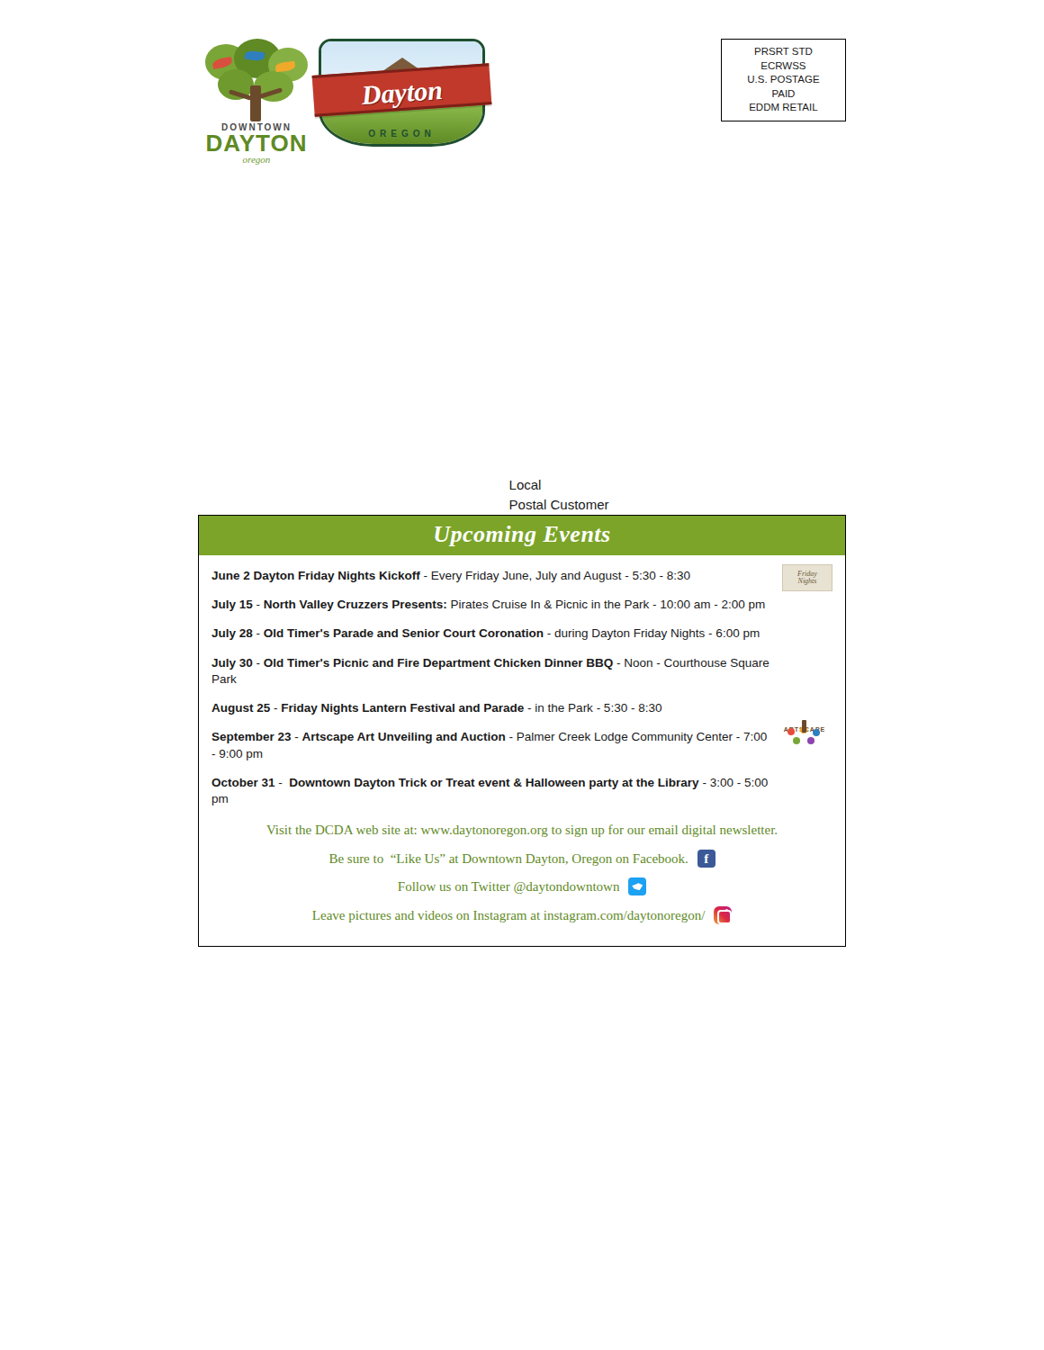DOWNTOWN
DAYTON
oregon
OREGON
Dayton
PRSRT STD
ECRWSS
U.S. POSTAGE
PAID
EDDM RETAIL
Local
Postal Customer
Upcoming Events
June 2 Dayton Friday Nights Kickoff - Every Friday June, July and August - 5:30 - 8:30 Friday
Nights
July 15 - North Valley Cruzzers Presents: Pirates Cruise In & Picnic in the Park - 10:00 am - 2:00 pm
July 28 - Old Timer's Parade and Senior Court Coronation - during Dayton Friday Nights - 6:00 pm
July 30 - Old Timer's Picnic and Fire Department Chicken Dinner BBQ - Noon - Courthouse Square Park
August 25 - Friday Nights Lantern Festival and Parade - in the Park - 5:30 - 8:30
September 23 - Artscape Art Unveiling and Auction - Palmer Creek Lodge Community Center - 7:00 - 9:00 pm ARTSCAPE
October 31 - Downtown Dayton Trick or Treat event & Halloween party at the Library - 3:00 - 5:00 pm
Visit the DCDA web site at: www.daytonoregon.org to sign up for our email digital newsletter.
Be sure to “Like Us” at Downtown Dayton, Oregon on Facebook.
Follow us on Twitter @daytondowntown
Leave pictures and videos on Instagram at instagram.com/daytonoregon/